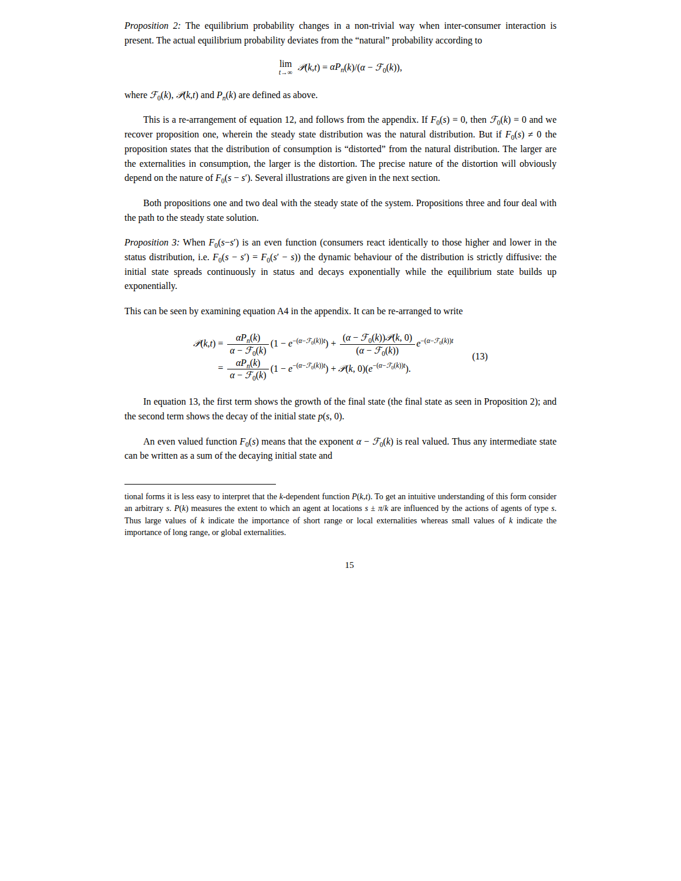Proposition 2: The equilibrium probability changes in a non-trivial way when inter-consumer interaction is present. The actual equilibrium probability deviates from the “natural” probability according to
lim t→∞ 𝒫(k,t) = αPn(k)/(α − ℱ0(k)),
where ℱ0(k), 𝒫(k,t) and Pn(k) are defined as above.
This is a re-arrangement of equation 12, and follows from the appendix. If F0(s) = 0, then ℱ0(k) = 0 and we recover proposition one, wherein the steady state distribution was the natural distribution. But if F0(s) ≠ 0 the proposition states that the distribution of consumption is “distorted” from the natural distribution. The larger are the externalities in consumption, the larger is the distortion. The precise nature of the distortion will obviously depend on the nature of F0(s − s′). Several illustrations are given in the next section.
Both propositions one and two deal with the steady state of the system. Propositions three and four deal with the path to the steady state solution.
Proposition 3: When F0(s−s′) is an even function (consumers react identically to those higher and lower in the status distribution, i.e. F0(s − s′) = F0(s′ − s)) the dynamic behaviour of the distribution is strictly diffusive: the initial state spreads continuously in status and decays exponentially while the equilibrium state builds up exponentially.
This can be seen by examining equation A4 in the appendix. It can be re-arranged to write
𝒫(k,t) =
αPn(k) α − ℱ0(k)(1 − e−(α−ℱ0(k))t) + (α − ℱ0(k))𝒫(k, 0)(α − ℱ0(k)) e−(α−ℱ0(k))t
=
αPn(k) α − ℱ0(k)(1 − e−(α−ℱ0(k))t) + 𝒫(k, 0)(e−(α−ℱ0(k))t).
(13)
In equation 13, the first term shows the growth of the final state (the final state as seen in Proposition 2); and the second term shows the decay of the initial state p(s, 0).
An even valued function F0(s) means that the exponent α − ℱ0(k) is real valued. Thus any intermediate state can be written as a sum of the decaying initial state and
tional forms it is less easy to interpret that the k-dependent function P(k,t). To get an intuitive understanding of this form consider an arbitrary s. P(k) measures the extent to which an agent at locations s ± π/k are influenced by the actions of agents of type s. Thus large values of k indicate the importance of short range or local externalities whereas small values of k indicate the importance of long range, or global externalities.
15